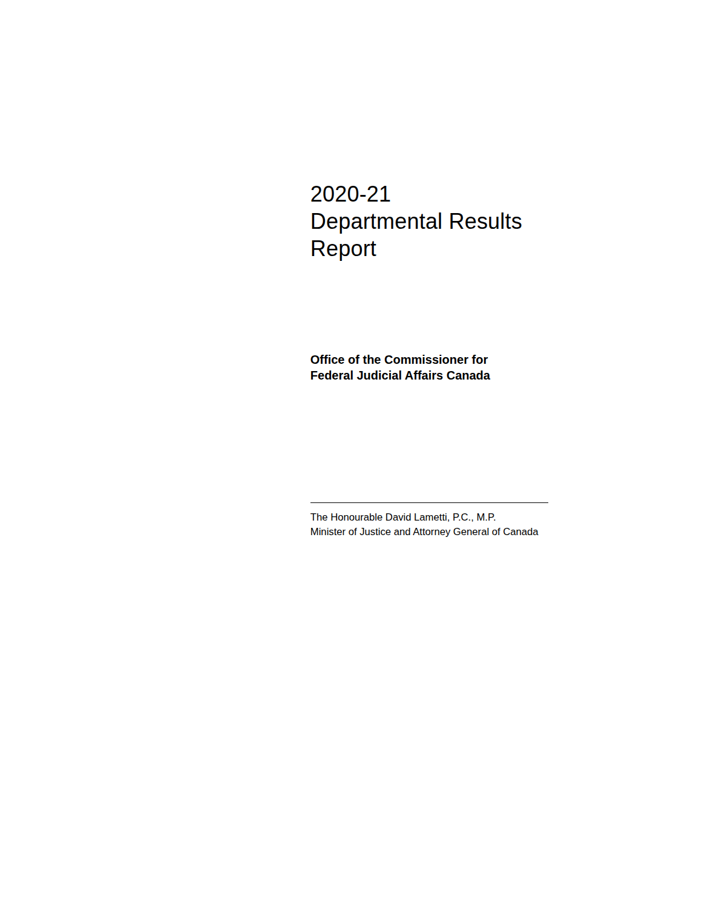2020-21
Departmental Results Report
Office of the Commissioner for
Federal Judicial Affairs Canada
The Honourable David Lametti, P.C., M.P.
Minister of Justice and Attorney General of Canada